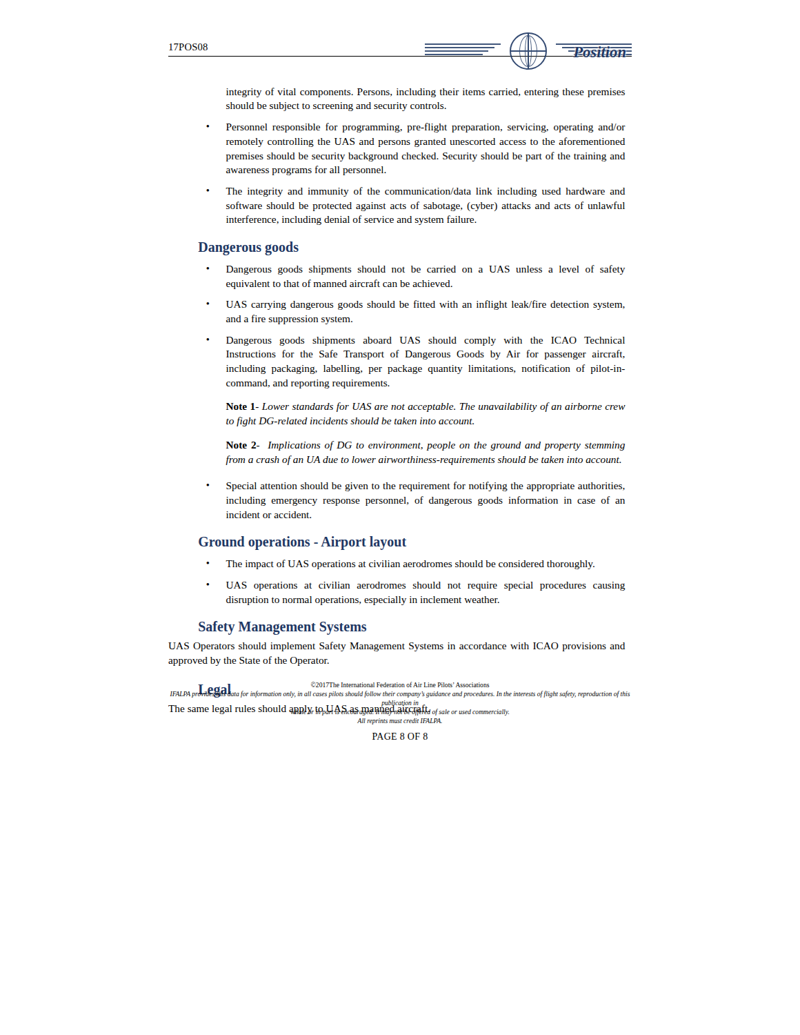17POS08
Position
integrity of vital components. Persons, including their items carried, entering these premises should be subject to screening and security controls.
Personnel responsible for programming, pre-flight preparation, servicing, operating and/or remotely controlling the UAS and persons granted unescorted access to the aforementioned premises should be security background checked. Security should be part of the training and awareness programs for all personnel.
The integrity and immunity of the communication/data link including used hardware and software should be protected against acts of sabotage, (cyber) attacks and acts of unlawful interference, including denial of service and system failure.
Dangerous goods
Dangerous goods shipments should not be carried on a UAS unless a level of safety equivalent to that of manned aircraft can be achieved.
UAS carrying dangerous goods should be fitted with an inflight leak/fire detection system, and a fire suppression system.
Dangerous goods shipments aboard UAS should comply with the ICAO Technical Instructions for the Safe Transport of Dangerous Goods by Air for passenger aircraft, including packaging, labelling, per package quantity limitations, notification of pilot-in-command, and reporting requirements.
Note 1- Lower standards for UAS are not acceptable. The unavailability of an airborne crew to fight DG-related incidents should be taken into account.
Note 2- Implications of DG to environment, people on the ground and property stemming from a crash of an UA due to lower airworthiness-requirements should be taken into account.
Special attention should be given to the requirement for notifying the appropriate authorities, including emergency response personnel, of dangerous goods information in case of an incident or accident.
Ground operations - Airport layout
The impact of UAS operations at civilian aerodromes should be considered thoroughly.
UAS operations at civilian aerodromes should not require special procedures causing disruption to normal operations, especially in inclement weather.
Safety Management Systems
UAS Operators should implement Safety Management Systems in accordance with ICAO provisions and approved by the State of the Operator.
Legal
The same legal rules should apply to UAS as manned aircraft.
©2017The International Federation of Air Line Pilots’ Associations
IFALPA provides this data for information only, in all cases pilots should follow their company’s guidance and procedures. In the interests of flight safety, reproduction of this publication in
whole or in part is encouraged. It may not be offered of sale or used commercially.
All reprints must credit IFALPA.
PAGE 8 OF 8